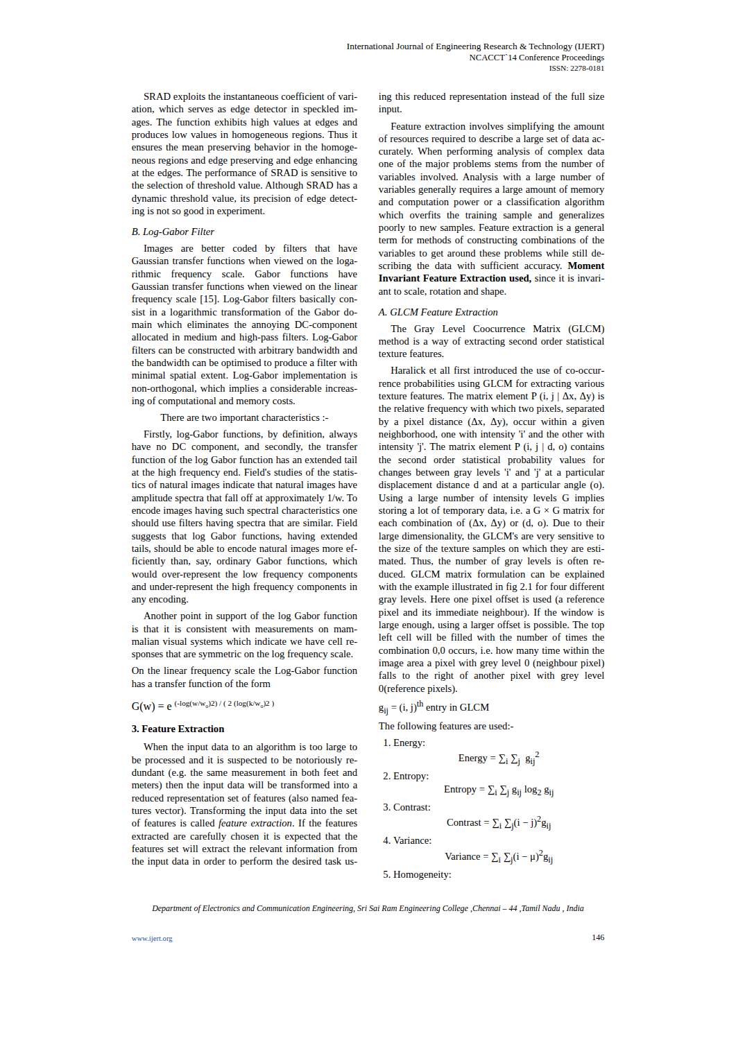International Journal of Engineering Research & Technology (IJERT)
NCACCT`14 Conference Proceedings
ISSN: 2278-0181
SRAD exploits the instantaneous coefficient of variation, which serves as edge detector in speckled images. The function exhibits high values at edges and produces low values in homogeneous regions. Thus it ensures the mean preserving behavior in the homogeneous regions and edge preserving and edge enhancing at the edges. The performance of SRAD is sensitive to the selection of threshold value. Although SRAD has a dynamic threshold value, its precision of edge detecting is not so good in experiment.
B. Log-Gabor Filter
Images are better coded by filters that have Gaussian transfer functions when viewed on the logarithmic frequency scale. Gabor functions have Gaussian transfer functions when viewed on the linear frequency scale [15]. Log-Gabor filters basically consist in a logarithmic transformation of the Gabor domain which eliminates the annoying DC-component allocated in medium and high-pass filters. Log-Gabor filters can be constructed with arbitrary bandwidth and the bandwidth can be optimised to produce a filter with minimal spatial extent. Log-Gabor implementation is non-orthogonal, which implies a considerable increasing of computational and memory costs.
There are two important characteristics :-
Firstly, log-Gabor functions, by definition, always have no DC component, and secondly, the transfer function of the log Gabor function has an extended tail at the high frequency end. Field's studies of the statistics of natural images indicate that natural images have amplitude spectra that fall off at approximately 1/w. To encode images having such spectral characteristics one should use filters having spectra that are similar. Field suggests that log Gabor functions, having extended tails, should be able to encode natural images more efficiently than, say, ordinary Gabor functions, which would over-represent the low frequency components and under-represent the high frequency components in any encoding.
Another point in support of the log Gabor function is that it is consistent with measurements on mammalian visual systems which indicate we have cell responses that are symmetric on the log frequency scale.
On the linear frequency scale the Log-Gabor function has a transfer function of the form
G(w) = e (-log(w/wo)2) / ( 2 (log(k/wo)2 )
3. Feature Extraction
When the input data to an algorithm is too large to be processed and it is suspected to be notoriously redundant (e.g. the same measurement in both feet and meters) then the input data will be transformed into a reduced representation set of features (also named features vector). Transforming the input data into the set of features is called feature extraction. If the features extracted are carefully chosen it is expected that the features set will extract the relevant information from the input data in order to perform the desired task using this reduced representation instead of the full size input.
Feature extraction involves simplifying the amount of resources required to describe a large set of data accurately. When performing analysis of complex data one of the major problems stems from the number of variables involved. Analysis with a large number of variables generally requires a large amount of memory and computation power or a classification algorithm which overfits the training sample and generalizes poorly to new samples. Feature extraction is a general term for methods of constructing combinations of the variables to get around these problems while still describing the data with sufficient accuracy. Moment Invariant Feature Extraction used, since it is invariant to scale, rotation and shape.
A. GLCM Feature Extraction
The Gray Level Coocurrence Matrix (GLCM) method is a way of extracting second order statistical texture features.
Haralick et all first introduced the use of co-occurrence probabilities using GLCM for extracting various texture features. The matrix element P (i, j | Δx, Δy) is the relative frequency with which two pixels, separated by a pixel distance (Δx, Δy), occur within a given neighborhood, one with intensity 'i' and the other with intensity 'j'. The matrix element P (i, j | d, о) contains the second order statistical probability values for changes between gray levels 'i' and 'j' at a particular displacement distance d and at a particular angle (о). Using a large number of intensity levels G implies storing a lot of temporary data, i.e. a G × G matrix for each combination of (Δx, Δy) or (d, о). Due to their large dimensionality, the GLCM's are very sensitive to the size of the texture samples on which they are estimated. Thus, the number of gray levels is often reduced. GLCM matrix formulation can be explained with the example illustrated in fig 2.1 for four different gray levels. Here one pixel offset is used (a reference pixel and its immediate neighbour). If the window is large enough, using a larger offset is possible. The top left cell will be filled with the number of times the combination 0,0 occurs, i.e. how many time within the image area a pixel with grey level 0 (neighbour pixel) falls to the right of another pixel with grey level 0(reference pixels).
gij = (i, j)th entry in GLCM
The following features are used:-
Energy: Energy = ∑i ∑j gij2
Entropy: Entropy = ∑i ∑j gij log2 gij
Contrast: Contrast = ∑i ∑j(i − j)2gij
Variance: Variance = ∑i ∑j(i − μ)2gij
Homogeneity:
Department of Electronics and Communication Engineering, Sri Sai Ram Engineering College ,Chennai – 44 ,Tamil Nadu , India
www.ijert.org 146